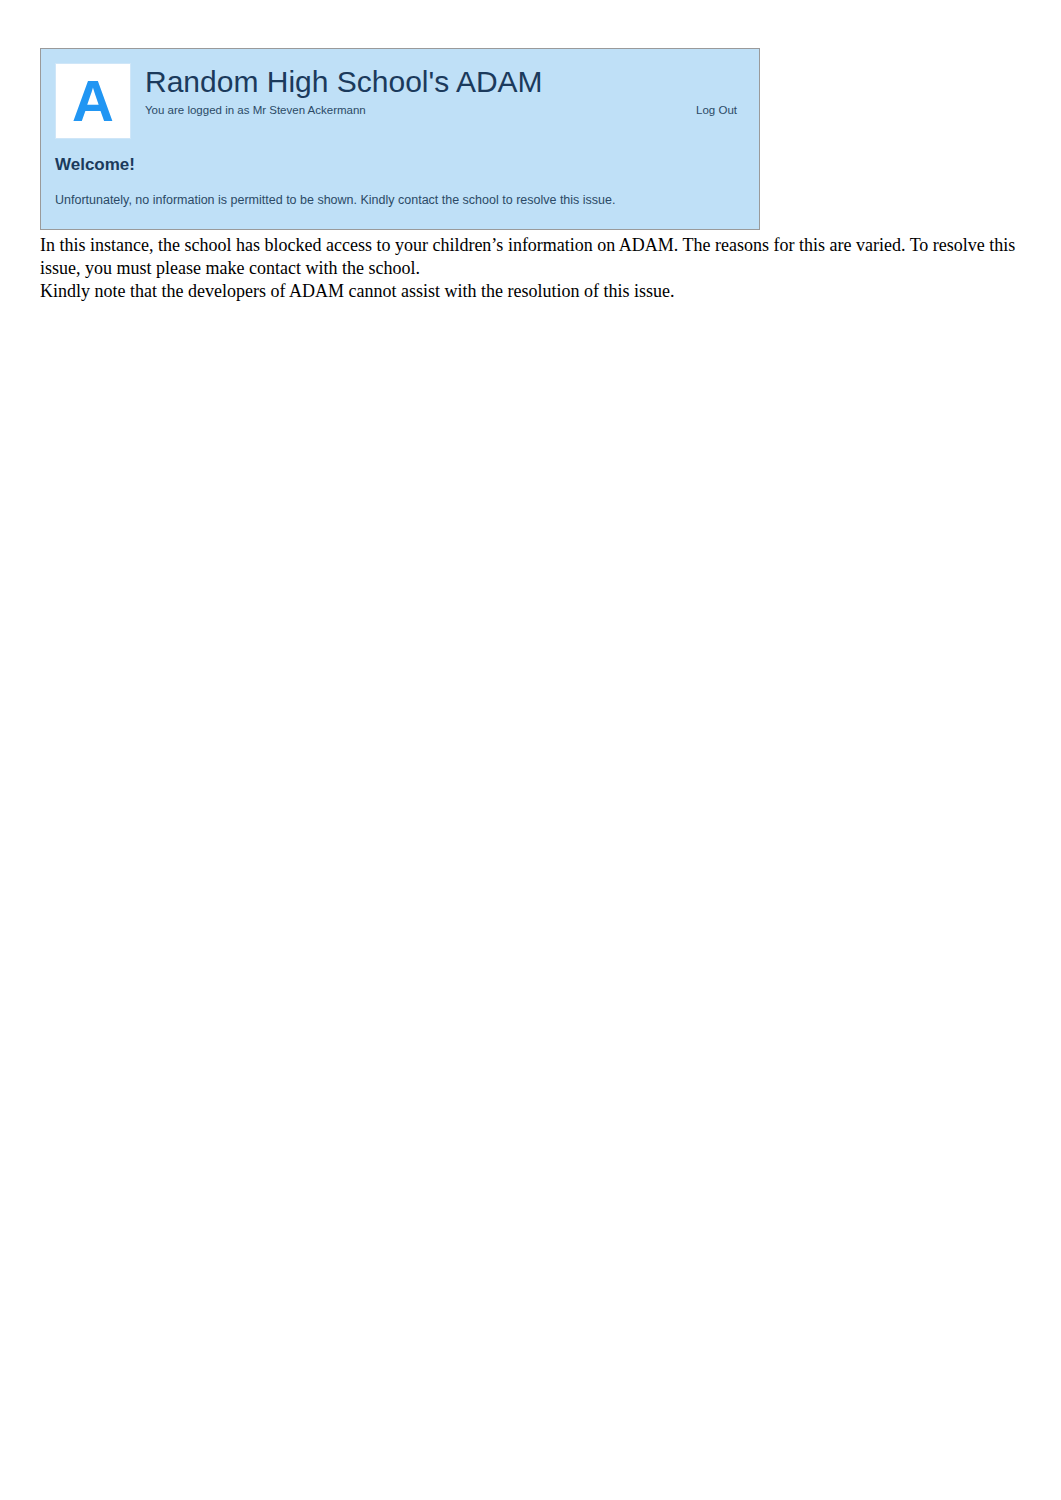A
Random High School's ADAM
You are logged in as Mr Steven Ackermann Log Out
Welcome!
Unfortunately, no information is permitted to be shown. Kindly contact the school to resolve this issue.
In this instance, the school has blocked access to your children’s information on ADAM. The reasons for this are varied. To resolve this issue, you must please make contact with the school.
Kindly note that the developers of ADAM cannot assist with the resolution of this issue.